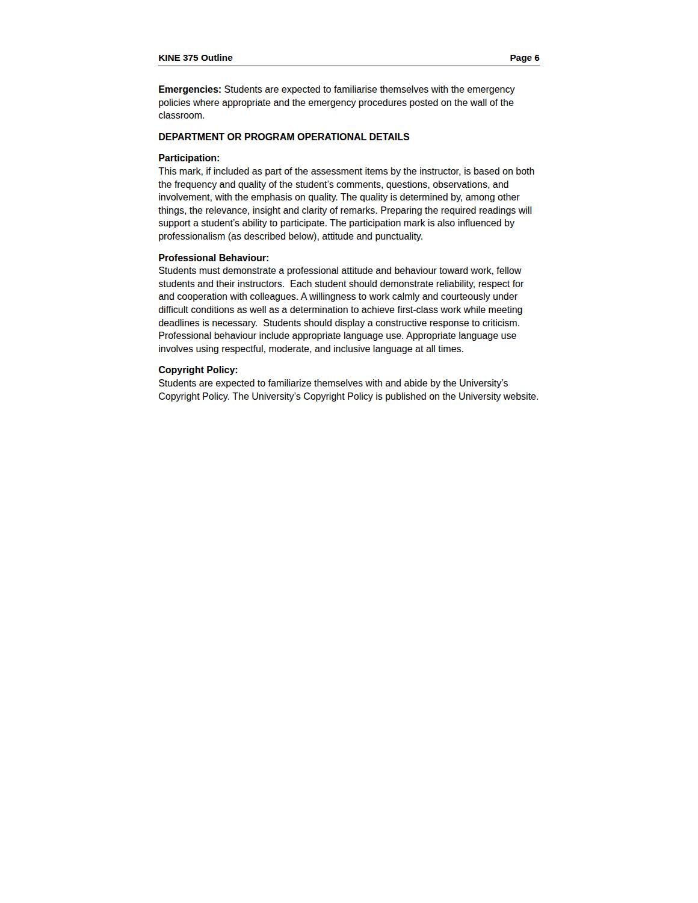KINE 375 Outline Page 6
Emergencies: Students are expected to familiarise themselves with the emergency policies where appropriate and the emergency procedures posted on the wall of the classroom.
DEPARTMENT OR PROGRAM OPERATIONAL DETAILS
Participation:
This mark, if included as part of the assessment items by the instructor, is based on both the frequency and quality of the student’s comments, questions, observations, and involvement, with the emphasis on quality. The quality is determined by, among other things, the relevance, insight and clarity of remarks. Preparing the required readings will support a student’s ability to participate. The participation mark is also influenced by professionalism (as described below), attitude and punctuality.
Professional Behaviour:
Students must demonstrate a professional attitude and behaviour toward work, fellow students and their instructors. Each student should demonstrate reliability, respect for and cooperation with colleagues. A willingness to work calmly and courteously under difficult conditions as well as a determination to achieve first-class work while meeting deadlines is necessary. Students should display a constructive response to criticism. Professional behaviour include appropriate language use. Appropriate language use involves using respectful, moderate, and inclusive language at all times.
Copyright Policy:
Students are expected to familiarize themselves with and abide by the University’s Copyright Policy. The University’s Copyright Policy is published on the University website.